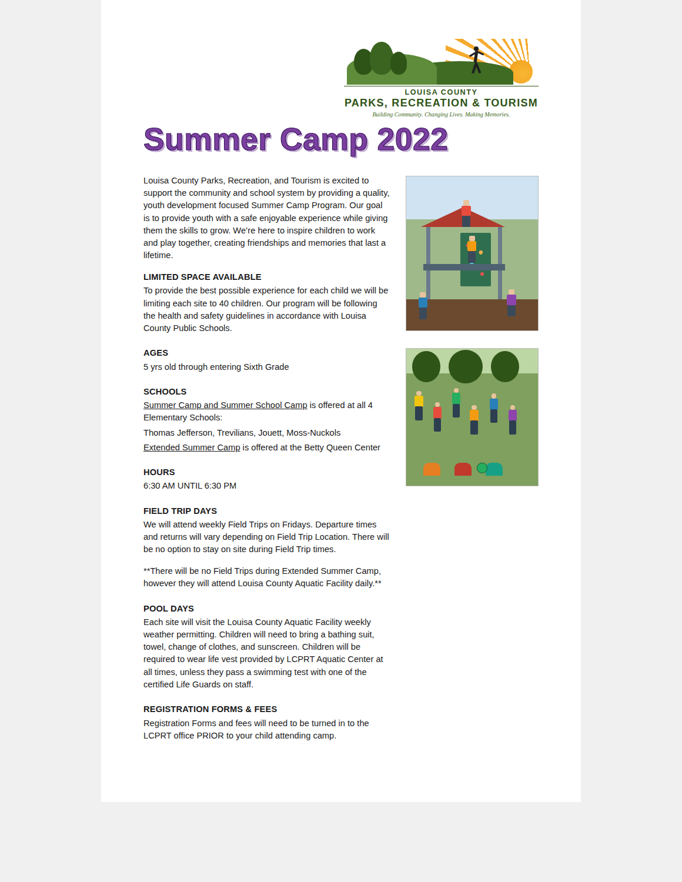LOUISA COUNTY
PARKS, RECREATION & TOURISM
Building Community. Changing Lives. Making Memories.
Summer Camp 2022
Louisa County Parks, Recreation, and Tourism is excited to support the community and school system by providing a quality, youth development focused Summer Camp Program. Our goal is to provide youth with a safe enjoyable experience while giving them the skills to grow. We’re here to inspire children to work and play together, creating friendships and memories that last a lifetime.
LIMITED SPACE AVAILABLE
To provide the best possible experience for each child we will be limiting each site to 40 children. Our program will be following the health and safety guidelines in accordance with Louisa County Public Schools.
AGES
5 yrs old through entering Sixth Grade
SCHOOLS
Summer Camp and Summer School Camp is offered at all 4 Elementary Schools:
Thomas Jefferson, Trevilians, Jouett, Moss-Nuckols
Extended Summer Camp is offered at the Betty Queen Center
HOURS
6:30 AM UNTIL 6:30 PM
FIELD TRIP DAYS
We will attend weekly Field Trips on Fridays. Departure times and returns will vary depending on Field Trip Location. There will be no option to stay on site during Field Trip times.
**There will be no Field Trips during Extended Summer Camp, however they will attend Louisa County Aquatic Facility daily.**
POOL DAYS
Each site will visit the Louisa County Aquatic Facility weekly weather permitting. Children will need to bring a bathing suit, towel, change of clothes, and sunscreen. Children will be required to wear life vest provided by LCPRT Aquatic Center at all times, unless they pass a swimming test with one of the certified Life Guards on staff.
REGISTRATION FORMS & FEES
Registration Forms and fees will need to be turned in to the LCPRT office PRIOR to your child attending camp.